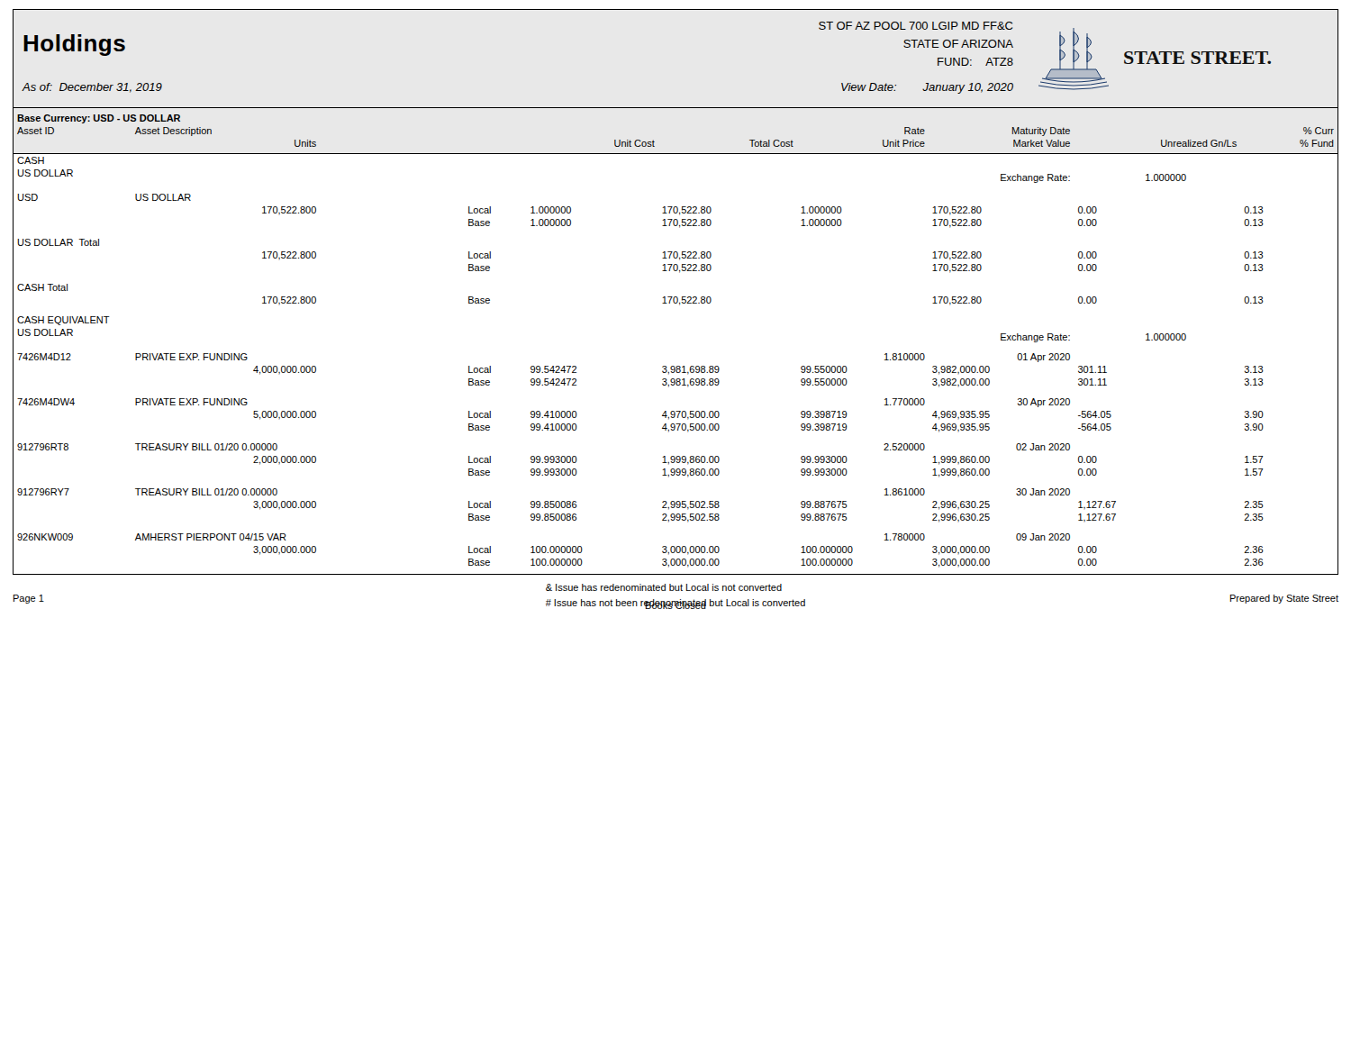Holdings
As of: December 31, 2019
ST OF AZ POOL 700 LGIP MD FF&C
STATE OF ARIZONA
FUND: ATZ8
View Date: January 10, 2020
STATE STREET.
Base Currency: USD - US DOLLAR
| Asset ID | Asset Description | | | | | Rate | Maturity Date | | % Curr |
| | Units | | | Unit Cost | Total Cost | Unit Price | Market Value | Unrealized Gn/Ls | % Fund |
| CASH |
| US DOLLAR | | | | | | Exchange Rate: | 1.000000 | |
| USD | US DOLLAR | | | | | | | | |
| | 170,522.800 | | Local | 1.000000 | 170,522.80 | 1.000000 | 170,522.80 | 0.00 | 0.13 |
| | | | Base | 1.000000 | 170,522.80 | 1.000000 | 170,522.80 | 0.00 | 0.13 |
| US DOLLAR Total | | | | | | | | |
| | 170,522.800 | | Local | | 170,522.80 | | 170,522.80 | 0.00 | 0.13 |
| | | | Base | | 170,522.80 | | 170,522.80 | 0.00 | 0.13 |
| CASH Total |
| | 170,522.800 | | Base | | 170,522.80 | | 170,522.80 | 0.00 | 0.13 |
| CASH EQUIVALENT |
| US DOLLAR | | | | | | Exchange Rate: | 1.000000 | |
| 7426M4D12 | PRIVATE EXP. FUNDING | | | | 1.810000 | 01 Apr 2020 | | |
| | 4,000,000.000 | | Local | 99.542472 | 3,981,698.89 | 99.550000 | 3,982,000.00 | 301.11 | 3.13 |
| | | | Base | 99.542472 | 3,981,698.89 | 99.550000 | 3,982,000.00 | 301.11 | 3.13 |
| 7426M4DW4 | PRIVATE EXP. FUNDING | | | | 1.770000 | 30 Apr 2020 | | |
| | 5,000,000.000 | | Local | 99.410000 | 4,970,500.00 | 99.398719 | 4,969,935.95 | -564.05 | 3.90 |
| | | | Base | 99.410000 | 4,970,500.00 | 99.398719 | 4,969,935.95 | -564.05 | 3.90 |
| 912796RT8 | TREASURY BILL 01/20 0.00000 | | | | 2.520000 | 02 Jan 2020 | | |
| | 2,000,000.000 | | Local | 99.993000 | 1,999,860.00 | 99.993000 | 1,999,860.00 | 0.00 | 1.57 |
| | | | Base | 99.993000 | 1,999,860.00 | 99.993000 | 1,999,860.00 | 0.00 | 1.57 |
| 912796RY7 | TREASURY BILL 01/20 0.00000 | | | | 1.861000 | 30 Jan 2020 | | |
| | 3,000,000.000 | | Local | 99.850086 | 2,995,502.58 | 99.887675 | 2,996,630.25 | 1,127.67 | 2.35 |
| | | | Base | 99.850086 | 2,995,502.58 | 99.887675 | 2,996,630.25 | 1,127.67 | 2.35 |
| 926NKW009 | AMHERST PIERPONT 04/15 VAR | | | | 1.780000 | 09 Jan 2020 | | |
| | 3,000,000.000 | | Local | 100.000000 | 3,000,000.00 | 100.000000 | 3,000,000.00 | 0.00 | 2.36 |
| | | | Base | 100.000000 | 3,000,000.00 | 100.000000 | 3,000,000.00 | 0.00 | 2.36 |
& Issue has redenominated but Local is not converted
# Issue has not been redenominated but Local is converted
Page 1
Books Closed
Prepared by State Street